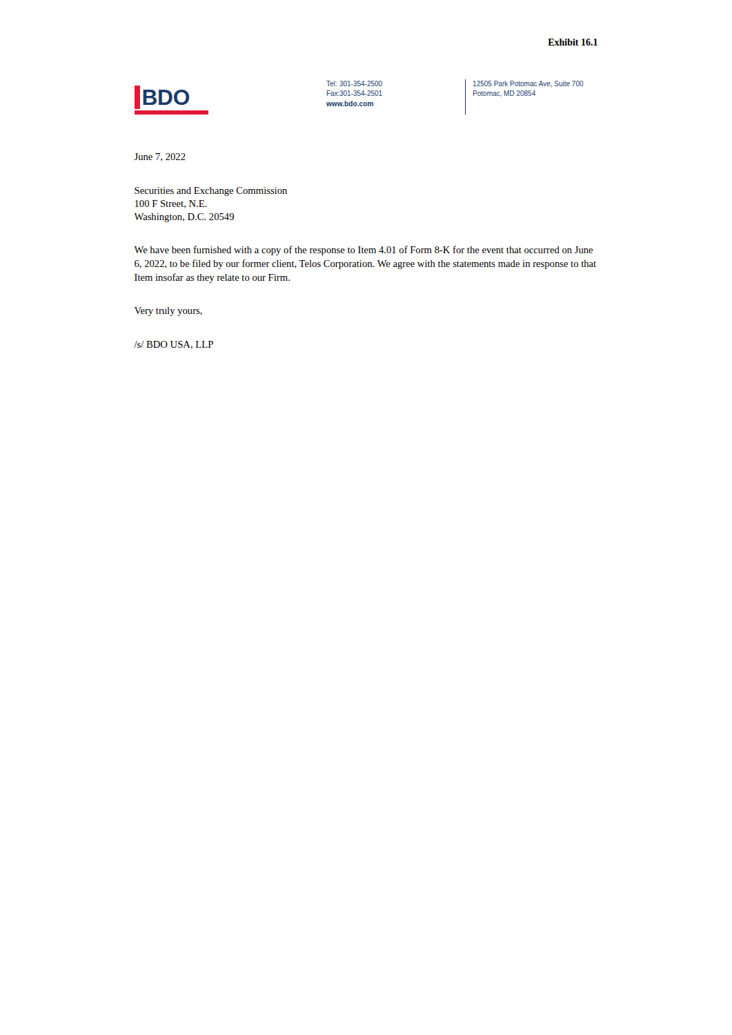Exhibit 16.1
BDO
Tel: 301-354-2500
Fax: 301-354-2501
www.bdo.com
12505 Park Potomac Ave, Suite 700
Potomac, MD 20854
June 7, 2022
Securities and Exchange Commission
100 F Street, N.E.
Washington, D.C. 20549
We have been furnished with a copy of the response to Item 4.01 of Form 8-K for the event that occurred on June 6, 2022, to be filed by our former client, Telos Corporation. We agree with the statements made in response to that Item insofar as they relate to our Firm.
Very truly yours,
/s/ BDO USA, LLP